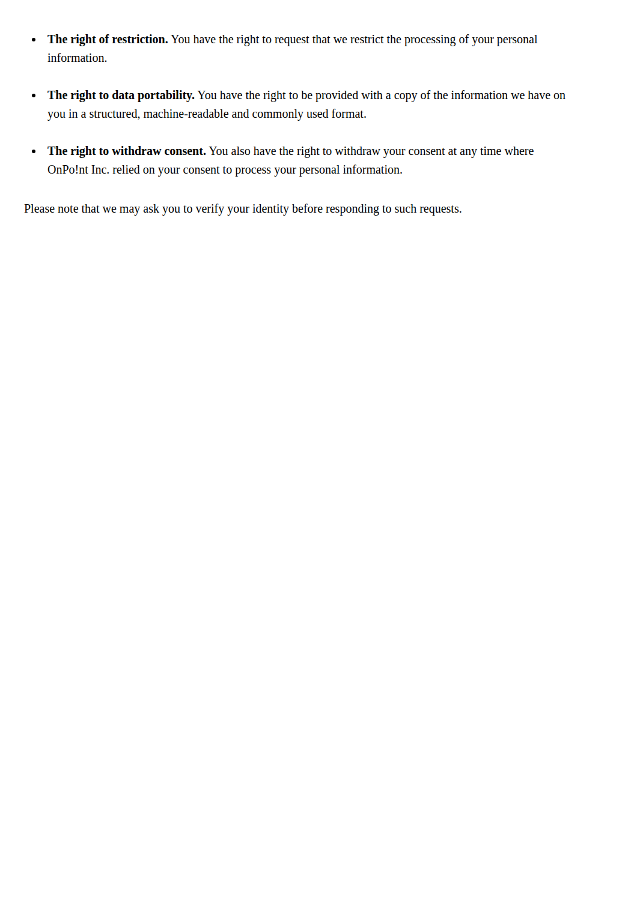The right of restriction. You have the right to request that we restrict the processing of your personal information.
The right to data portability. You have the right to be provided with a copy of the information we have on you in a structured, machine-readable and commonly used format.
The right to withdraw consent. You also have the right to withdraw your consent at any time where OnPo!nt Inc. relied on your consent to process your personal information.
Please note that we may ask you to verify your identity before responding to such requests.